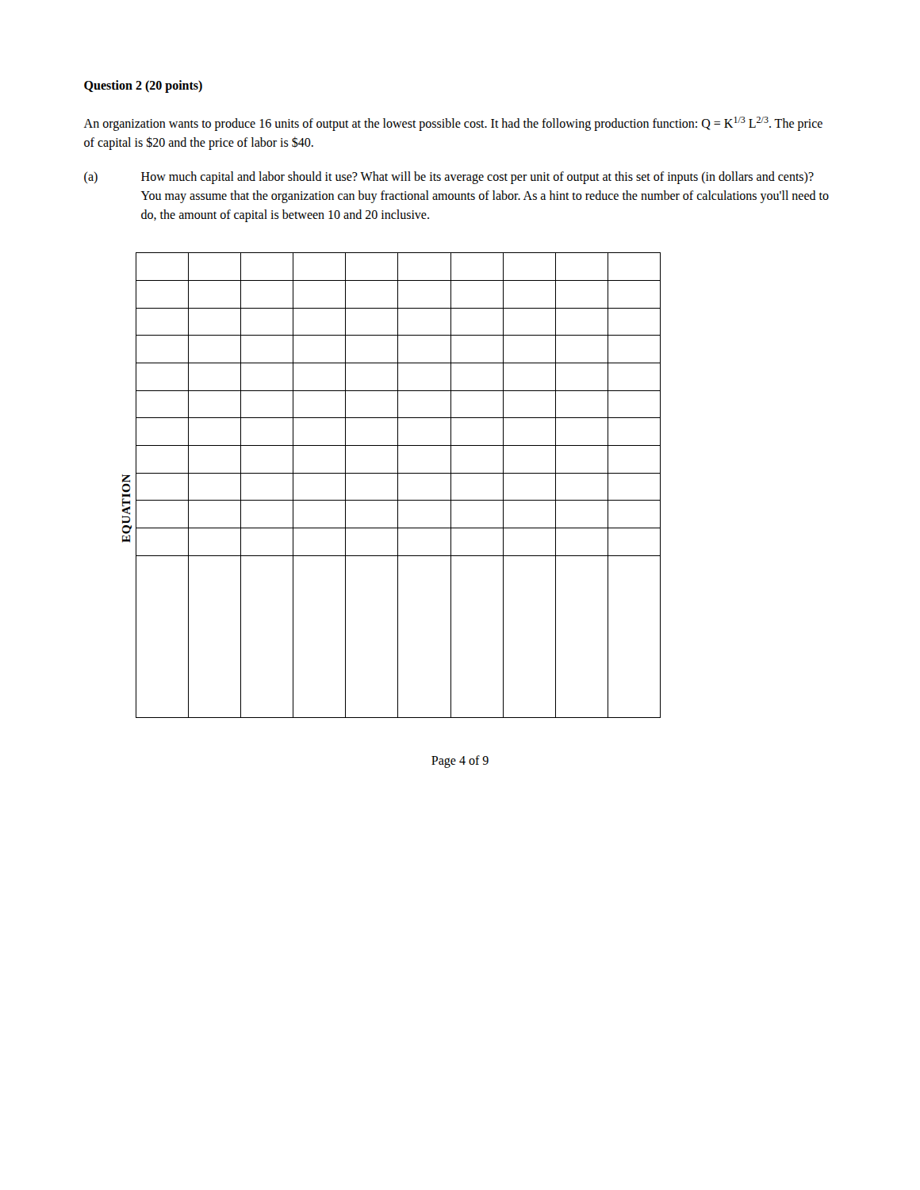Question 2 (20 points)
An organization wants to produce 16 units of output at the lowest possible cost. It had the following production function: Q = K1/3 L2/3. The price of capital is $20 and the price of labor is $40.
(a)
How much capital and labor should it use? What will be its average cost per unit of output at this set of inputs (in dollars and cents)? You may assume that the organization can buy fractional amounts of labor. As a hint to reduce the number of calculations you'll need to do, the amount of capital is between 10 and 20 inclusive.
EQUATION
Page 4 of 9